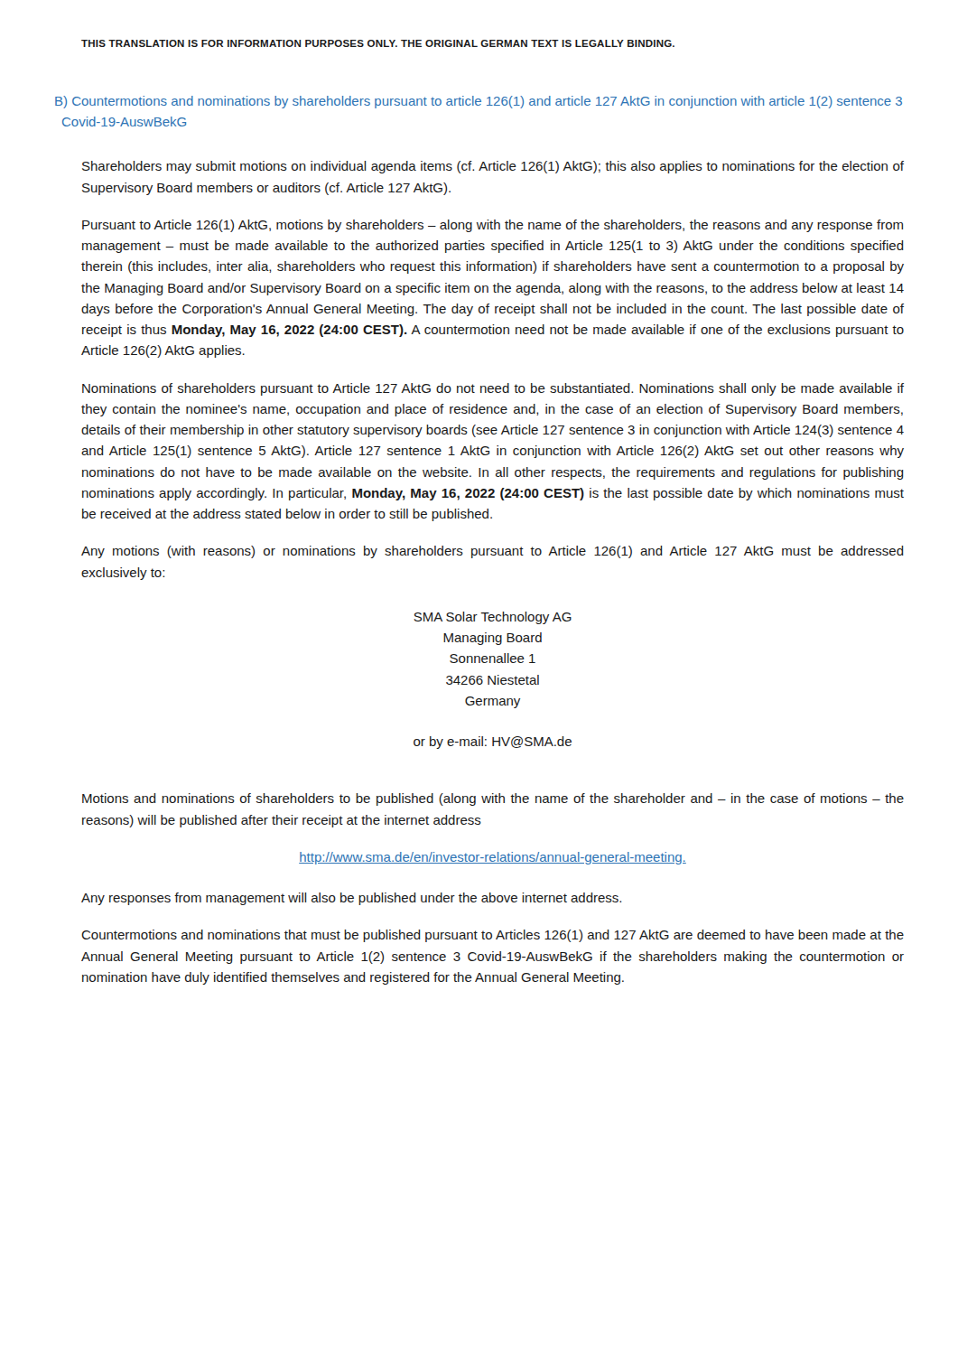THIS TRANSLATION IS FOR INFORMATION PURPOSES ONLY. THE ORIGINAL GERMAN TEXT IS LEGALLY BINDING.
B) Countermotions and nominations by shareholders pursuant to article 126(1) and article 127 AktG in conjunction with article 1(2) sentence 3 Covid-19-AuswBekG
Shareholders may submit motions on individual agenda items (cf. Article 126(1) AktG); this also applies to nominations for the election of Supervisory Board members or auditors (cf. Article 127 AktG).
Pursuant to Article 126(1) AktG, motions by shareholders – along with the name of the shareholders, the reasons and any response from management – must be made available to the authorized parties specified in Article 125(1 to 3) AktG under the conditions specified therein (this includes, inter alia, shareholders who request this information) if shareholders have sent a countermotion to a proposal by the Managing Board and/or Supervisory Board on a specific item on the agenda, along with the reasons, to the address below at least 14 days before the Corporation's Annual General Meeting. The day of receipt shall not be included in the count. The last possible date of receipt is thus Monday, May 16, 2022 (24:00 CEST). A countermotion need not be made available if one of the exclusions pursuant to Article 126(2) AktG applies.
Nominations of shareholders pursuant to Article 127 AktG do not need to be substantiated. Nominations shall only be made available if they contain the nominee's name, occupation and place of residence and, in the case of an election of Supervisory Board members, details of their membership in other statutory supervisory boards (see Article 127 sentence 3 in conjunction with Article 124(3) sentence 4 and Article 125(1) sentence 5 AktG). Article 127 sentence 1 AktG in conjunction with Article 126(2) AktG set out other reasons why nominations do not have to be made available on the website. In all other respects, the requirements and regulations for publishing nominations apply accordingly. In particular, Monday, May 16, 2022 (24:00 CEST) is the last possible date by which nominations must be received at the address stated below in order to still be published.
Any motions (with reasons) or nominations by shareholders pursuant to Article 126(1) and Article 127 AktG must be addressed exclusively to:
SMA Solar Technology AG
Managing Board
Sonnenallee 1
34266 Niestetal
Germany
or by e-mail: HV@SMA.de
Motions and nominations of shareholders to be published (along with the name of the shareholder and – in the case of motions – the reasons) will be published after their receipt at the internet address
http://www.sma.de/en/investor-relations/annual-general-meeting.
Any responses from management will also be published under the above internet address.
Countermotions and nominations that must be published pursuant to Articles 126(1) and 127 AktG are deemed to have been made at the Annual General Meeting pursuant to Article 1(2) sentence 3 Covid-19-AuswBekG if the shareholders making the countermotion or nomination have duly identified themselves and registered for the Annual General Meeting.